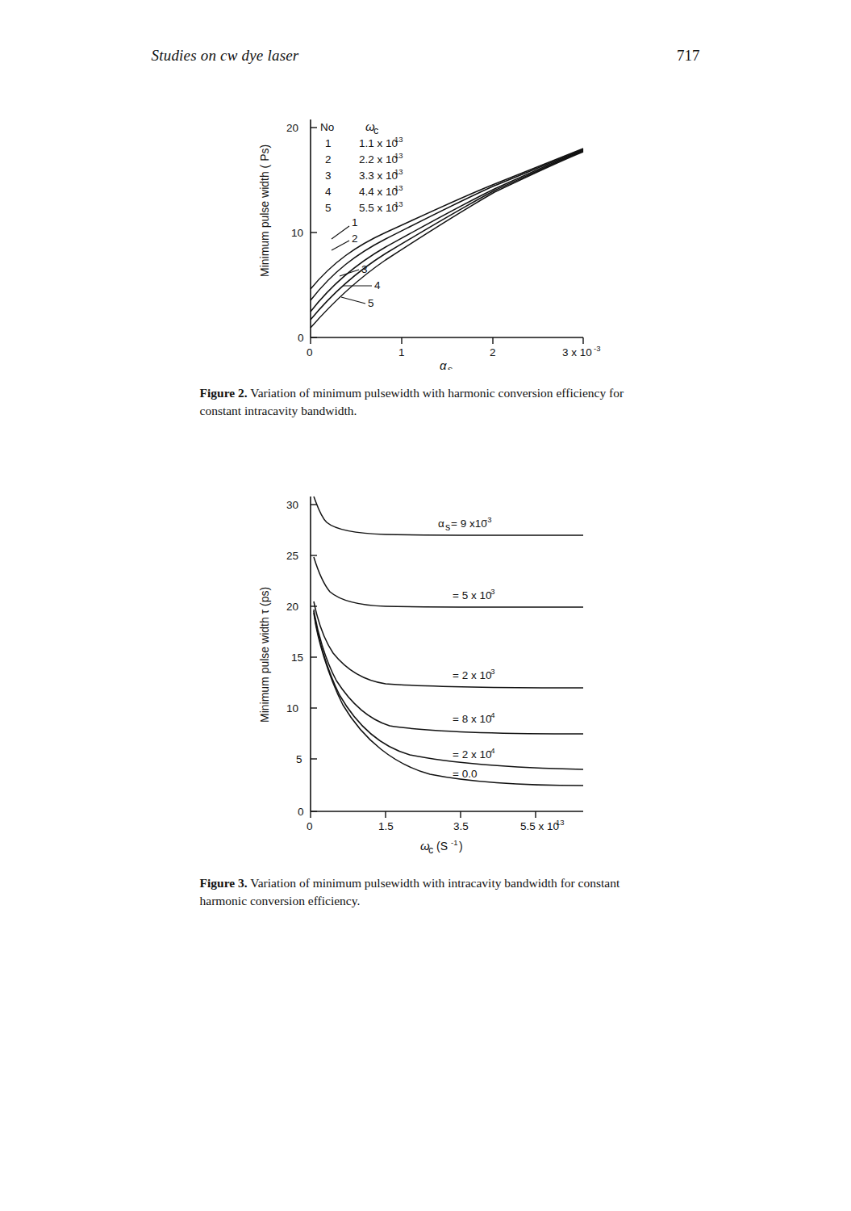Studies on cw dye laser
717
20 10 0 0 1 2 3 x 10 -3 Minimum pulse width ( Ps) α s No ω c 1 1.1 x 10 13 2 2.2 x 10 13 3 3.3 x 10 13 4 4.4 x 10 13 5 5.5 x 10 13 1 2 3 4 5
Figure 2. Variation of minimum pulsewidth with harmonic conversion efficiency for constant intracavity bandwidth.
30 25 20 15 10 5 0 0 1.5 3.5 5.5 x 10 13 Minimum pulse width τ (ps) ω c (S -1 ) α s = 9 x10 -3 = 5 x 10 -3 = 2 x 10 -3 = 8 x 10 -4 = 2 x 10 -4 = 0.0
Figure 3. Variation of minimum pulsewidth with intracavity bandwidth for constant harmonic conversion efficiency.